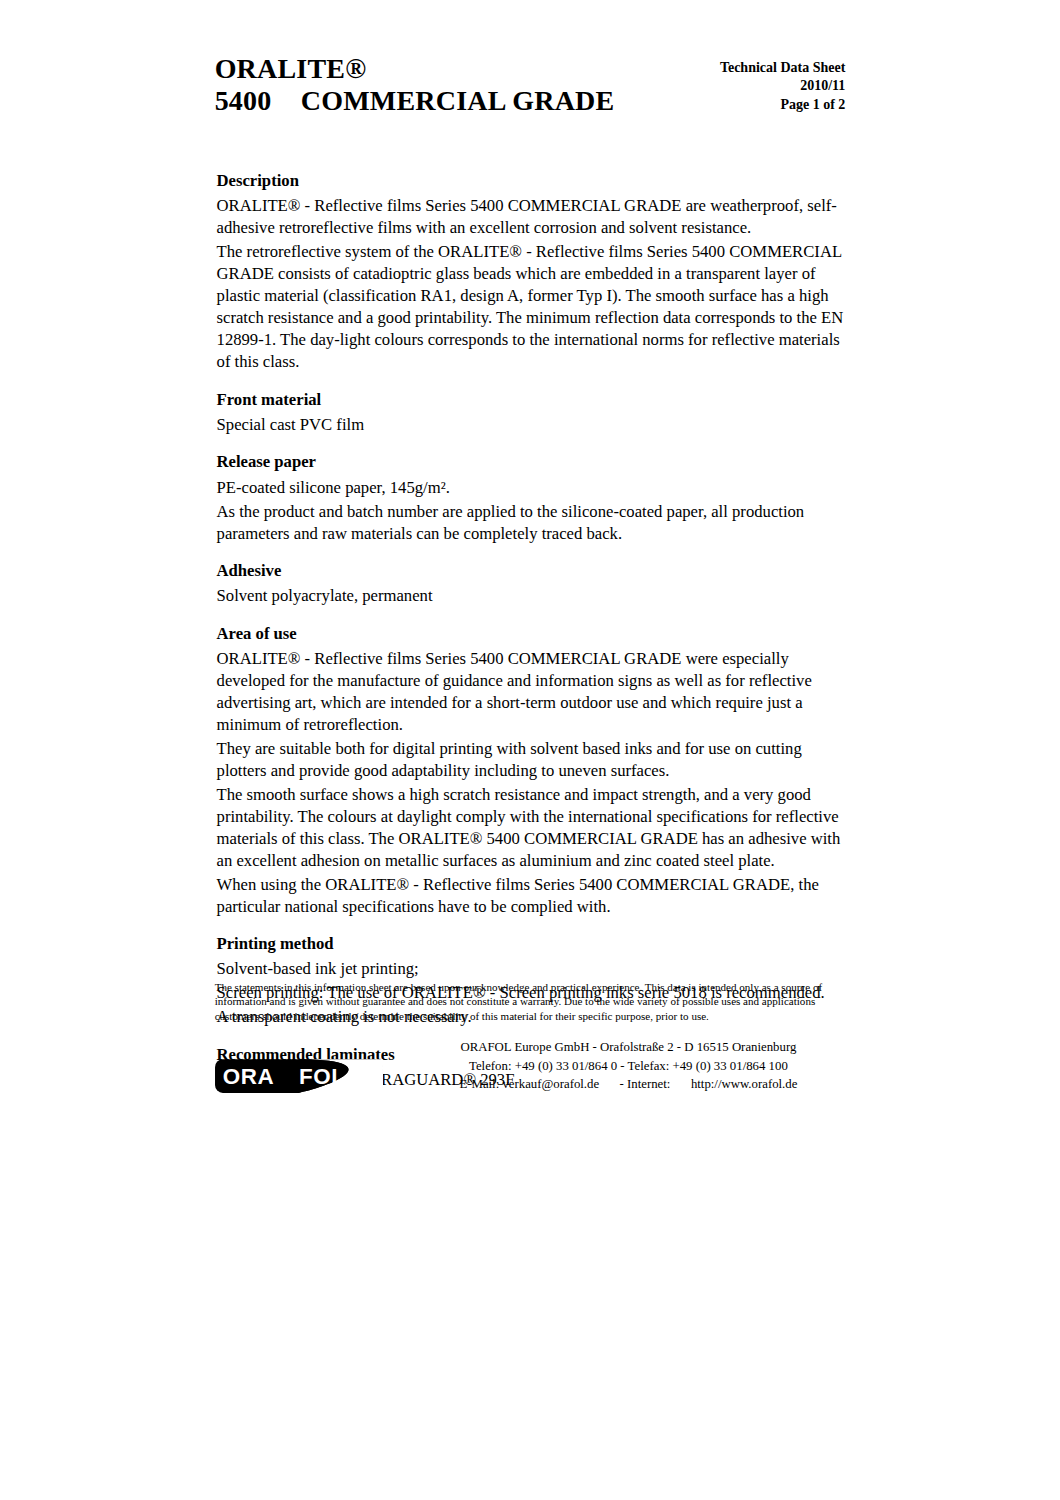ORALITE®
5400 COMMERCIAL GRADE
Technical Data Sheet
2010/11
Page 1 of 2
Description
ORALITE® - Reflective films Series 5400 COMMERCIAL GRADE are weatherproof, self-adhesive retroreflective films with an excellent corrosion and solvent resistance.
The retroreflective system of the ORALITE® - Reflective films Series 5400 COMMERCIAL GRADE consists of catadioptric glass beads which are embedded in a transparent layer of plastic material (classification RA1, design A, former Typ I). The smooth surface has a high scratch resistance and a good printability. The minimum reflection data corresponds to the EN 12899-1. The day-light colours corresponds to the international norms for reflective materials of this class.
Front material
Special cast PVC film
Release paper
PE-coated silicone paper, 145g/m².
As the product and batch number are applied to the silicone-coated paper, all production parameters and raw materials can be completely traced back.
Adhesive
Solvent polyacrylate, permanent
Area of use
ORALITE® - Reflective films Series 5400 COMMERCIAL GRADE were especially developed for the manufacture of guidance and information signs as well as for reflective advertising art, which are intended for a short-term outdoor use and which require just a minimum of retroreflection.
They are suitable both for digital printing with solvent based inks and for use on cutting plotters and provide good adaptability including to uneven surfaces.
The smooth surface shows a high scratch resistance and impact strength, and a very good printability. The colours at daylight comply with the international specifications for reflective materials of this class. The ORALITE® 5400 COMMERCIAL GRADE has an adhesive with an excellent adhesion on metallic surfaces as aluminium and zinc coated steel plate.
When using the ORALITE® - Reflective films Series 5400 COMMERCIAL GRADE, the particular national specifications have to be complied with.
Printing method
Solvent-based ink jet printing;
Screen printing: The use of ORALITE® - Screen printing inks serie 5018 is recommended.
A transparent coating is not necessary.
Recommended laminates
ORAGUARD® 290F, ORAGUARD® 293F
The statements in this information sheet are based upon our knowledge and practical experience. This data is intended only as a source of information and is given without guarantee and does not constitute a warranty. Due to the wide variety of possible uses and applications customers should independently determine the suitability of this material for their specific purpose, prior to use.
ORAFOL ORA FOL
ORAFOL Europe GmbH - Orafolstraße 2 - D 16515 Oranienburg
Telefon: +49 (0) 33 01/864 0 - Telefax: +49 (0) 33 01/864 100
E-Mail: verkauf@orafol.de - Internet: http://www.orafol.de